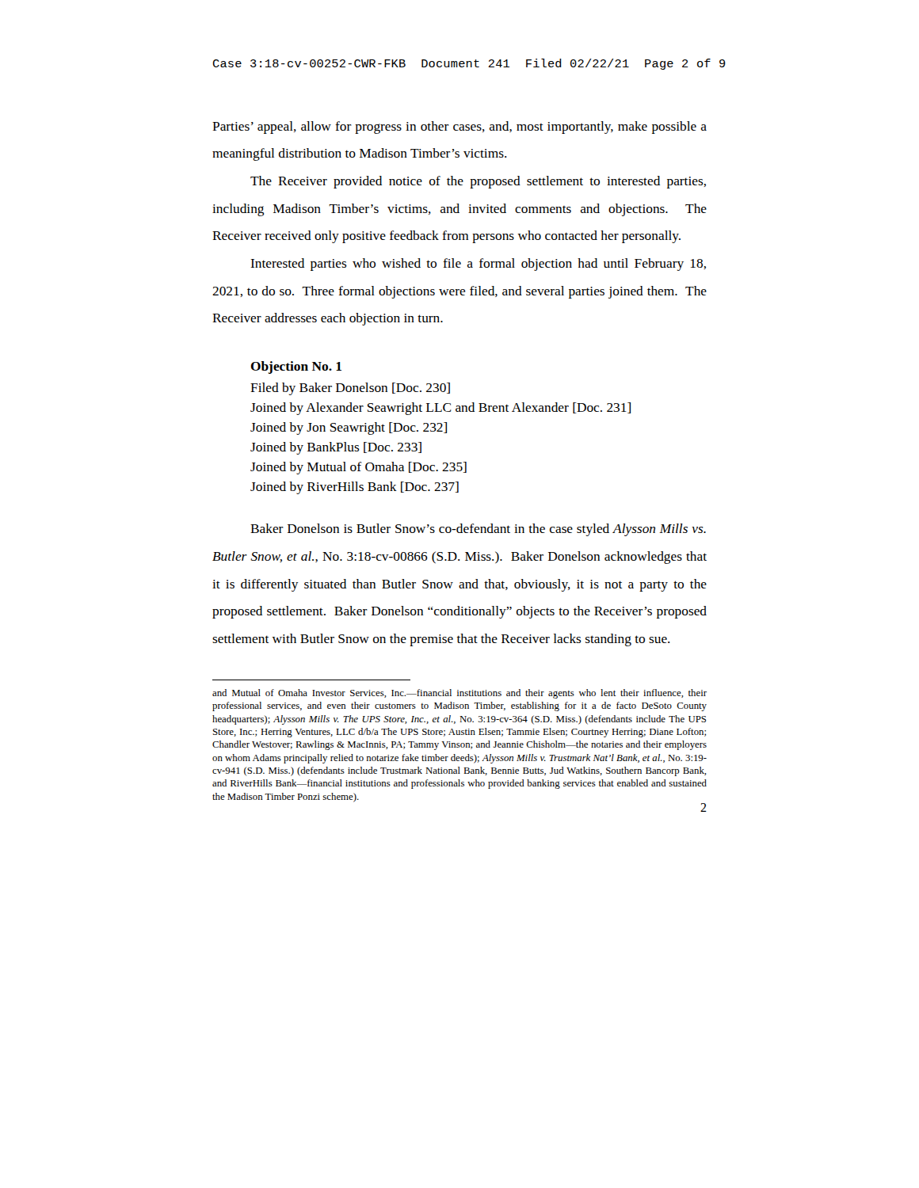Case 3:18-cv-00252-CWR-FKB Document 241 Filed 02/22/21 Page 2 of 9
Parties’ appeal, allow for progress in other cases, and, most importantly, make possible a meaningful distribution to Madison Timber’s victims.
The Receiver provided notice of the proposed settlement to interested parties, including Madison Timber’s victims, and invited comments and objections. The Receiver received only positive feedback from persons who contacted her personally.
Interested parties who wished to file a formal objection had until February 18, 2021, to do so. Three formal objections were filed, and several parties joined them. The Receiver addresses each objection in turn.
Objection No. 1
Filed by Baker Donelson [Doc. 230]
Joined by Alexander Seawright LLC and Brent Alexander [Doc. 231]
Joined by Jon Seawright [Doc. 232]
Joined by BankPlus [Doc. 233]
Joined by Mutual of Omaha [Doc. 235]
Joined by RiverHills Bank [Doc. 237]
Baker Donelson is Butler Snow’s co-defendant in the case styled Alysson Mills vs. Butler Snow, et al., No. 3:18-cv-00866 (S.D. Miss.). Baker Donelson acknowledges that it is differently situated than Butler Snow and that, obviously, it is not a party to the proposed settlement. Baker Donelson “conditionally” objects to the Receiver’s proposed settlement with Butler Snow on the premise that the Receiver lacks standing to sue.
and Mutual of Omaha Investor Services, Inc.—financial institutions and their agents who lent their influence, their professional services, and even their customers to Madison Timber, establishing for it a de facto DeSoto County headquarters); Alysson Mills v. The UPS Store, Inc., et al., No. 3:19-cv-364 (S.D. Miss.) (defendants include The UPS Store, Inc.; Herring Ventures, LLC d/b/a The UPS Store; Austin Elsen; Tammie Elsen; Courtney Herring; Diane Lofton; Chandler Westover; Rawlings & MacInnis, PA; Tammy Vinson; and Jeannie Chisholm—the notaries and their employers on whom Adams principally relied to notarize fake timber deeds); Alysson Mills v. Trustmark Nat’l Bank, et al., No. 3:19-cv-941 (S.D. Miss.) (defendants include Trustmark National Bank, Bennie Butts, Jud Watkins, Southern Bancorp Bank, and RiverHills Bank—financial institutions and professionals who provided banking services that enabled and sustained the Madison Timber Ponzi scheme).
2